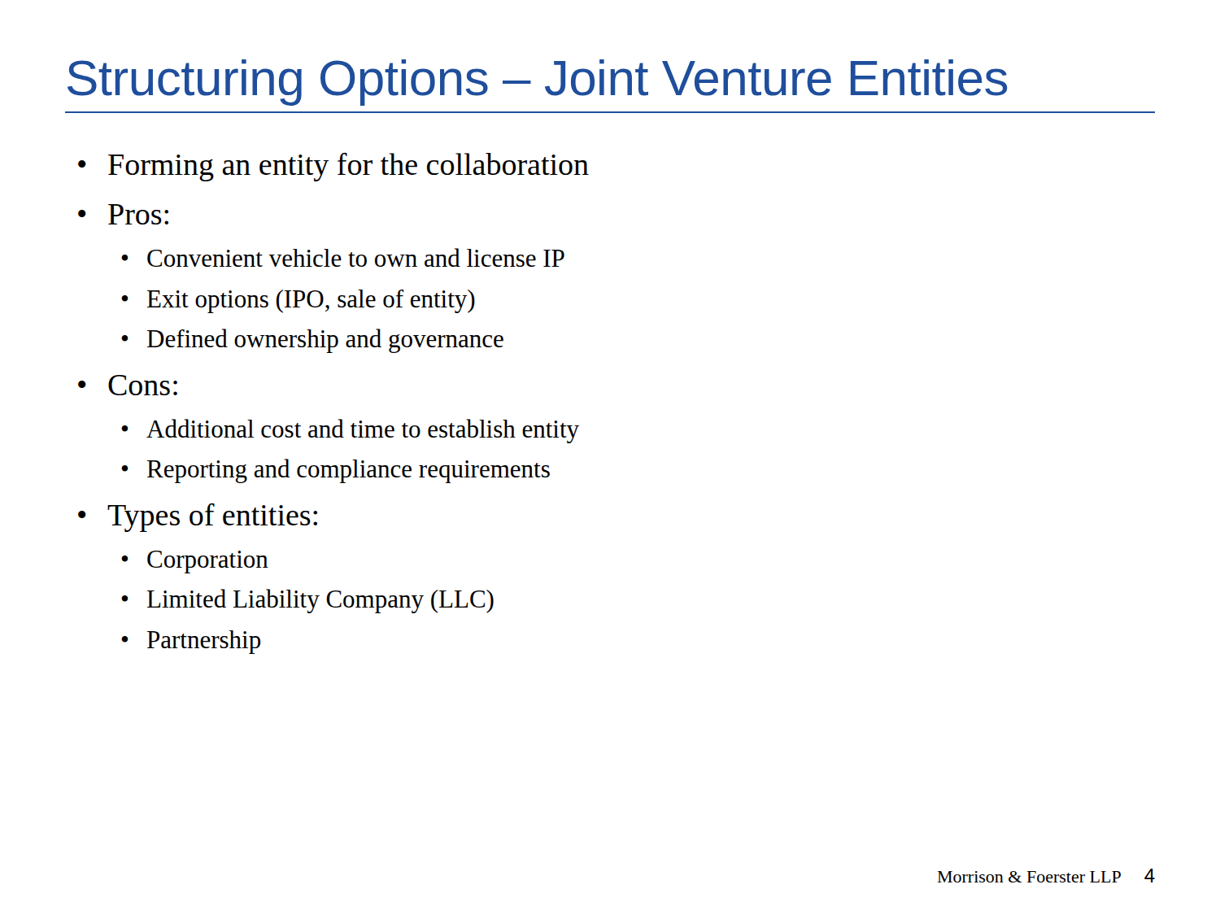Structuring Options – Joint Venture Entities
Forming an entity for the collaboration
Pros:
Convenient vehicle to own and license IP
Exit options (IPO, sale of entity)
Defined ownership and governance
Cons:
Additional cost and time to establish entity
Reporting and compliance requirements
Types of entities:
Corporation
Limited Liability Company (LLC)
Partnership
Morrison & Foerster LLP 4